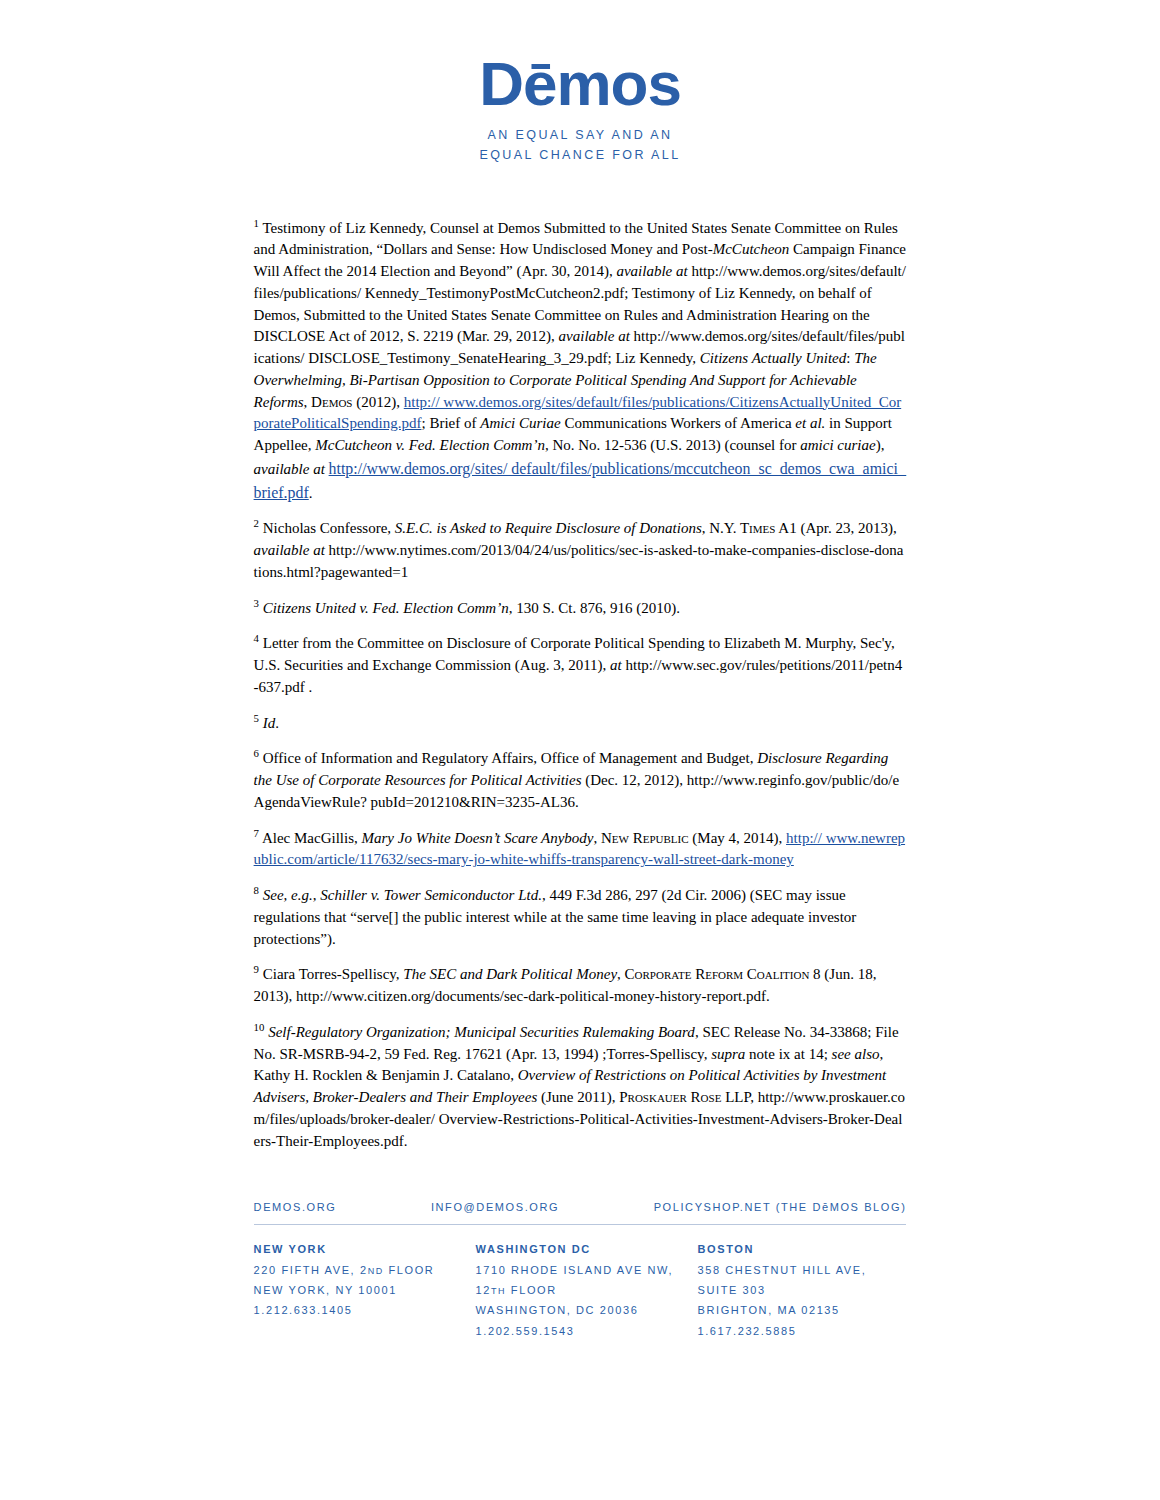Dēmos
AN EQUAL SAY AND AN
EQUAL CHANCE FOR ALL
1 Testimony of Liz Kennedy, Counsel at Demos Submitted to the United States Senate Committee on Rules and Administration, “Dollars and Sense: How Undisclosed Money and Post-McCutcheon Campaign Finance Will Affect the 2014 Election and Beyond” (Apr. 30, 2014), available at http://www.demos.org/sites/default/files/publications/ Kennedy_TestimonyPostMcCutcheon2.pdf; Testimony of Liz Kennedy, on behalf of Demos, Submitted to the United States Senate Committee on Rules and Administration Hearing on the DISCLOSE Act of 2012, S. 2219 (Mar. 29, 2012), available at http://www.demos.org/sites/default/files/publications/ DISCLOSE_Testimony_SenateHearing_3_29.pdf; Liz Kennedy, Citizens Actually United: The Overwhelming, Bi-Partisan Opposition to Corporate Political Spending And Support for Achievable Reforms, Demos (2012), http:// www.demos.org/sites/default/files/publications/CitizensActuallyUnited_CorporatePoliticalSpending.pdf; Brief of Amici Curiae Communications Workers of America et al. in Support Appellee, McCutcheon v. Fed. Election Comm’n, No. No. 12-536 (U.S. 2013) (counsel for amici curiae), available at http://www.demos.org/sites/ default/files/publications/mccutcheon_sc_demos_cwa_amici_brief.pdf.
2 Nicholas Confessore, S.E.C. is Asked to Require Disclosure of Donations, N.Y. Times A1 (Apr. 23, 2013), available at http://www.nytimes.com/2013/04/24/us/politics/sec-is-asked-to-make-companies-disclose-donations.html?pagewanted=1
3 Citizens United v. Fed. Election Comm’n, 130 S. Ct. 876, 916 (2010).
4 Letter from the Committee on Disclosure of Corporate Political Spending to Elizabeth M. Murphy, Sec'y, U.S. Securities and Exchange Commission (Aug. 3, 2011), at http://www.sec.gov/rules/petitions/2011/petn4-637.pdf .
5 Id.
6 Office of Information and Regulatory Affairs, Office of Management and Budget, Disclosure Regarding the Use of Corporate Resources for Political Activities (Dec. 12, 2012), http://www.reginfo.gov/public/do/eAgendaViewRule? pubId=201210&RIN=3235-AL36.
7 Alec MacGillis, Mary Jo White Doesn’t Scare Anybody, New Republic (May 4, 2014), http:// www.newrepublic.com/article/117632/secs-mary-jo-white-whiffs-transparency-wall-street-dark-money
8 See, e.g., Schiller v. Tower Semiconductor Ltd., 449 F.3d 286, 297 (2d Cir. 2006) (SEC may issue regulations that “serve[] the public interest while at the same time leaving in place adequate investor protections”).
9 Ciara Torres-Spelliscy, The SEC and Dark Political Money, Corporate Reform Coalition 8 (Jun. 18, 2013), http://www.citizen.org/documents/sec-dark-political-money-history-report.pdf.
10 Self-Regulatory Organization; Municipal Securities Rulemaking Board, SEC Release No. 34-33868; File No. SR-MSRB-94-2, 59 Fed. Reg. 17621 (Apr. 13, 1994) ;Torres-Spelliscy, supra note ix at 14; see also, Kathy H. Rocklen & Benjamin J. Catalano, Overview of Restrictions on Political Activities by Investment Advisers, Broker-Dealers and Their Employees (June 2011), Proskauer Rose LLP, http://www.proskauer.com/files/uploads/broker-dealer/ Overview-Restrictions-Political-Activities-Investment-Advisers-Broker-Dealers-Their-Employees.pdf.
DEMOS.ORG
INFO@DEMOS.ORG
POLICYSHOP.NET (THE DēMOS BLOG)
NEW YORK
220 FIFTH AVE, 2ND FLOOR
NEW YORK, NY 10001
1.212.633.1405
WASHINGTON DC
1710 RHODE ISLAND AVE NW, 12TH FLOOR
WASHINGTON, DC 20036
1.202.559.1543
BOSTON
358 CHESTNUT HILL AVE, SUITE 303
BRIGHTON, MA 02135
1.617.232.5885